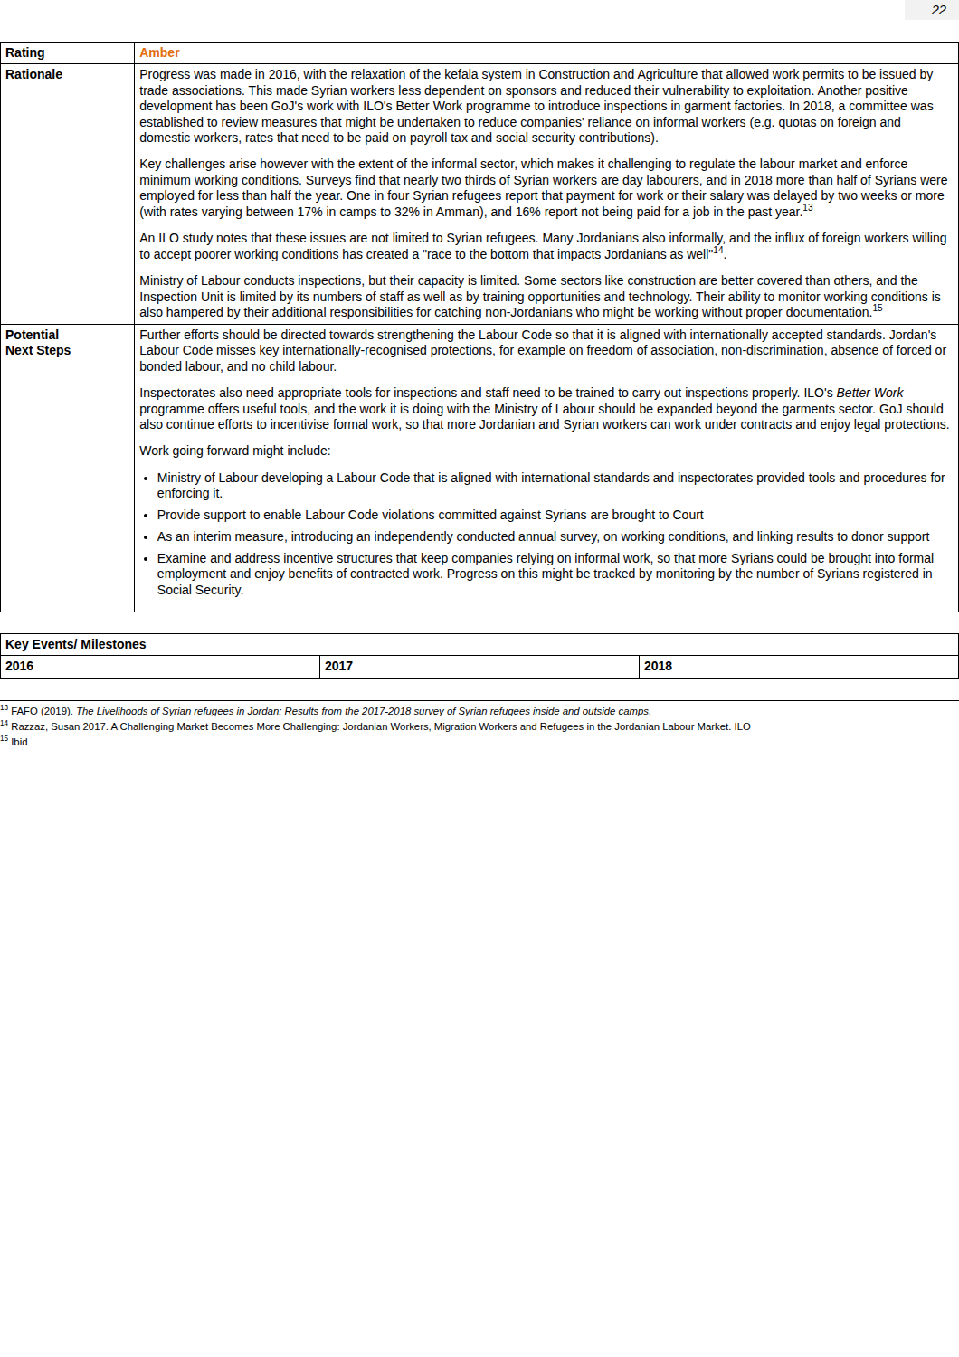22
| Rating | Amber |
| Rationale | Progress was made in 2016, with the relaxation of the kefala system in Construction and Agriculture that allowed work permits to be issued by trade associations. This made Syrian workers less dependent on sponsors and reduced their vulnerability to exploitation. Another positive development has been GoJ's work with ILO's Better Work programme to introduce inspections in garment factories. In 2018, a committee was established to review measures that might be undertaken to reduce companies' reliance on informal workers (e.g. quotas on foreign and domestic workers, rates that need to be paid on payroll tax and social security contributions). Key challenges arise however with the extent of the informal sector, which makes it challenging to regulate the labour market and enforce minimum working conditions. Surveys find that nearly two thirds of Syrian workers are day labourers, and in 2018 more than half of Syrians were employed for less than half the year. One in four Syrian refugees report that payment for work or their salary was delayed by two weeks or more (with rates varying between 17% in camps to 32% in Amman), and 16% report not being paid for a job in the past year. 13 An ILO study notes that these issues are not limited to Syrian refugees. Many Jordanians also informally, and the influx of foreign workers willing to accept poorer working conditions has created a "race to the bottom that impacts Jordanians as well" 14 . Ministry of Labour conducts inspections, but their capacity is limited. Some sectors like construction are better covered than others, and the Inspection Unit is limited by its numbers of staff as well as by training opportunities and technology. Their ability to monitor working conditions is also hampered by their additional responsibilities for catching non-Jordanians who might be working without proper documentation. 15 |
| Potential Next Steps | Further efforts should be directed towards strengthening the Labour Code so that it is aligned with internationally accepted standards. Jordan's Labour Code misses key internationally-recognised protections, for example on freedom of association, non-discrimination, absence of forced or bonded labour, and no child labour. Inspectorates also need appropriate tools for inspections and staff need to be trained to carry out inspections properly. ILO's Better Work programme offers useful tools, and the work it is doing with the Ministry of Labour should be expanded beyond the garments sector. GoJ should also continue efforts to incentivise formal work, so that more Jordanian and Syrian workers can work under contracts and enjoy legal protections. Work going forward might include: Ministry of Labour developing a Labour Code that is aligned with international standards and inspectorates provided tools and procedures for enforcing it. Provide support to enable Labour Code violations committed against Syrians are brought to Court As an interim measure, introducing an independently conducted annual survey, on working conditions, and linking results to donor support Examine and address incentive structures that keep companies relying on informal work, so that more Syrians could be brought into formal employment and enjoy benefits of contracted work. Progress on this might be tracked by monitoring by the number of Syrians registered in Social Security. |
| Key Events/ Milestones |
| 2016 | 2017 | 2018 |
13 FAFO (2019). The Livelihoods of Syrian refugees in Jordan: Results from the 2017-2018 survey of Syrian refugees inside and outside camps.
14 Razzaz, Susan 2017. A Challenging Market Becomes More Challenging: Jordanian Workers, Migration Workers and Refugees in the Jordanian Labour Market. ILO
15 Ibid